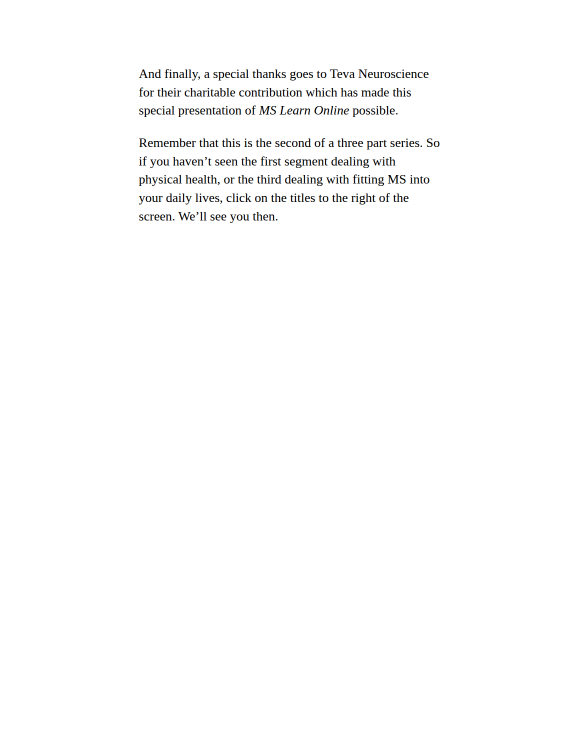And finally, a special thanks goes to Teva Neuroscience for their charitable contribution which has made this special presentation of MS Learn Online possible.
Remember that this is the second of a three part series. So if you haven’t seen the first segment dealing with physical health, or the third dealing with fitting MS into your daily lives, click on the titles to the right of the screen. We’ll see you then.